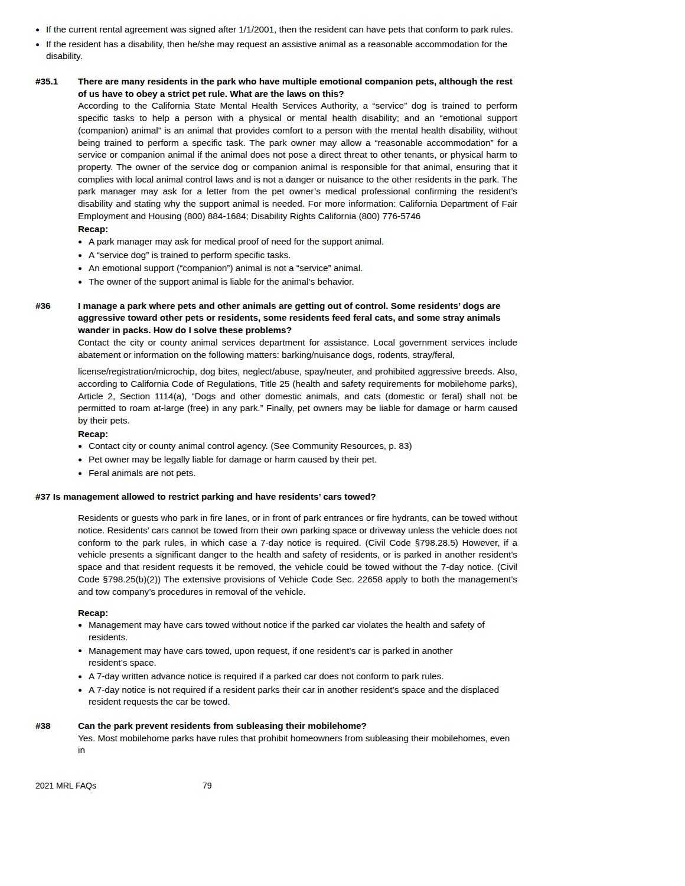If the current rental agreement was signed after 1/1/2001, then the resident can have pets that conform to park rules.
If the resident has a disability, then he/she may request an assistive animal as a reasonable accommodation for the disability.
#35.1
There are many residents in the park who have multiple emotional companion pets, although the rest of us have to obey a strict pet rule. What are the laws on this?
According to the California State Mental Health Services Authority, a “service” dog is trained to perform specific tasks to help a person with a physical or mental health disability; and an “emotional support (companion) animal” is an animal that provides comfort to a person with the mental health disability, without being trained to perform a specific task. The park owner may allow a “reasonable accommodation” for a service or companion animal if the animal does not pose a direct threat to other tenants, or physical harm to property. The owner of the service dog or companion animal is responsible for that animal, ensuring that it complies with local animal control laws and is not a danger or nuisance to the other residents in the park. The park manager may ask for a letter from the pet owner’s medical professional confirming the resident’s disability and stating why the support animal is needed. For more information: California Department of Fair Employment and Housing (800) 884-1684; Disability Rights California (800) 776-5746
Recap:
A park manager may ask for medical proof of need for the support animal.
A “service dog” is trained to perform specific tasks.
An emotional support (“companion”) animal is not a “service” animal.
The owner of the support animal is liable for the animal’s behavior.
#36
I manage a park where pets and other animals are getting out of control. Some residents’ dogs are aggressive toward other pets or residents, some residents feed feral cats, and some stray animals wander in packs. How do I solve these problems?
Contact the city or county animal services department for assistance. Local government services include abatement or information on the following matters: barking/nuisance dogs, rodents, stray/feral,
license/registration/microchip, dog bites, neglect/abuse, spay/neuter, and prohibited aggressive breeds. Also, according to California Code of Regulations, Title 25 (health and safety requirements for mobilehome parks), Article 2, Section 1114(a), “Dogs and other domestic animals, and cats (domestic or feral) shall not be permitted to roam at-large (free) in any park.” Finally, pet owners may be liable for damage or harm caused by their pets.
Recap:
Contact city or county animal control agency. (See Community Resources, p. 83)
Pet owner may be legally liable for damage or harm caused by their pet.
Feral animals are not pets.
#37 Is management allowed to restrict parking and have residents’ cars towed?
Residents or guests who park in fire lanes, or in front of park entrances or fire hydrants, can be towed without notice. Residents’ cars cannot be towed from their own parking space or driveway unless the vehicle does not conform to the park rules, in which case a 7-day notice is required. (Civil Code §798.28.5) However, if a vehicle presents a significant danger to the health and safety of residents, or is parked in another resident’s space and that resident requests it be removed, the vehicle could be towed without the 7-day notice. (Civil Code §798.25(b)(2)) The extensive provisions of Vehicle Code Sec. 22658 apply to both the management’s and tow company’s procedures in removal of the vehicle.
Recap:
Management may have cars towed without notice if the parked car violates the health and safety of residents.
Management may have cars towed, upon request, if one resident’s car is parked in another resident’s space.
A 7-day written advance notice is required if a parked car does not conform to park rules.
A 7-day notice is not required if a resident parks their car in another resident’s space and the displaced resident requests the car be towed.
#38
Can the park prevent residents from subleasing their mobilehome?
Yes. Most mobilehome parks have rules that prohibit homeowners from subleasing their mobilehomes, even in
2021 MRL FAQs
79